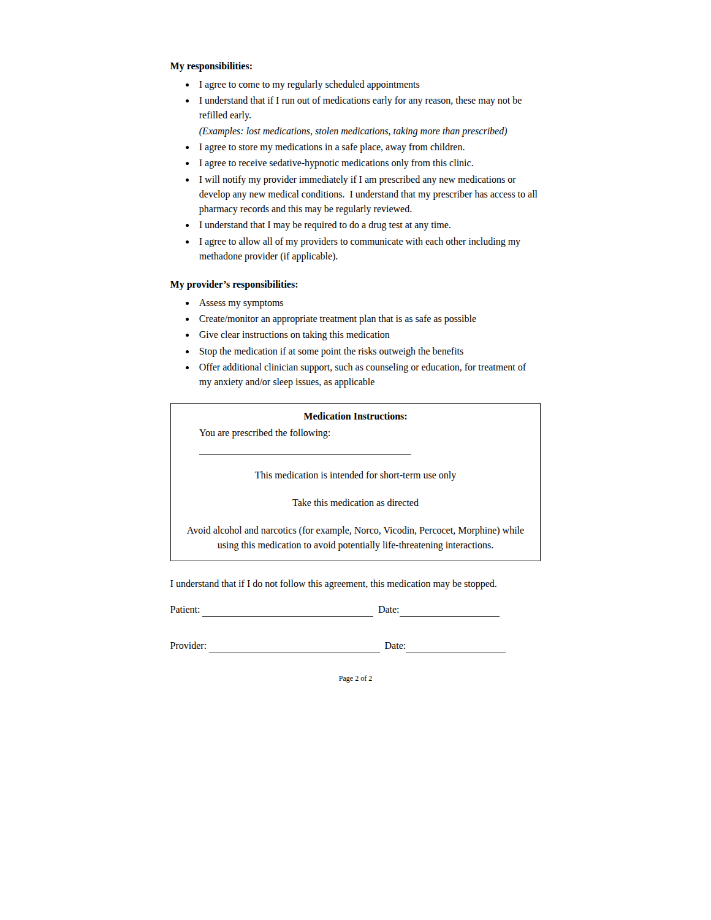My responsibilities:
I agree to come to my regularly scheduled appointments
I understand that if I run out of medications early for any reason, these may not be refilled early. (Examples: lost medications, stolen medications, taking more than prescribed)
I agree to store my medications in a safe place, away from children.
I agree to receive sedative-hypnotic medications only from this clinic.
I will notify my provider immediately if I am prescribed any new medications or develop any new medical conditions. I understand that my prescriber has access to all pharmacy records and this may be regularly reviewed.
I understand that I may be required to do a drug test at any time.
I agree to allow all of my providers to communicate with each other including my methadone provider (if applicable).
My provider’s responsibilities:
Assess my symptoms
Create/monitor an appropriate treatment plan that is as safe as possible
Give clear instructions on taking this medication
Stop the medication if at some point the risks outweigh the benefits
Offer additional clinician support, such as counseling or education, for treatment of my anxiety and/or sleep issues, as applicable
Medication Instructions:
You are prescribed the following:
This medication is intended for short-term use only
Take this medication as directed
Avoid alcohol and narcotics (for example, Norco, Vicodin, Percocet, Morphine) while using this medication to avoid potentially life-threatening interactions.
I understand that if I do not follow this agreement, this medication may be stopped.
Patient: Date:
Provider: Date:
Page 2 of 2